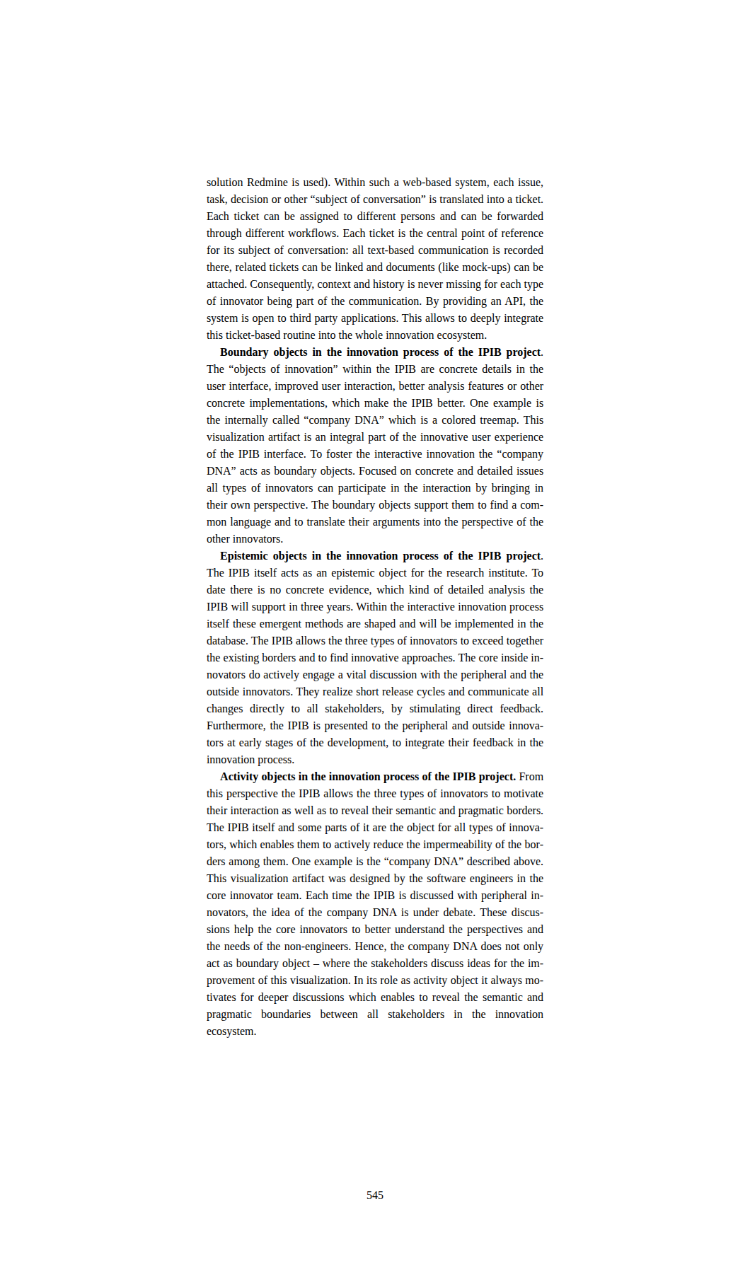solution Redmine is used). Within such a web-based system, each issue, task, decision or other “subject of conversation” is translated into a ticket. Each ticket can be assigned to different persons and can be forwarded through different workflows. Each ticket is the central point of reference for its subject of conversation: all text-based communication is recorded there, related tickets can be linked and documents (like mock-ups) can be attached. Consequently, context and history is never missing for each type of innovator being part of the communication. By providing an API, the system is open to third party applications. This allows to deeply integrate this ticket-based routine into the whole innovation ecosystem.
Boundary objects in the innovation process of the IPIB project. The “objects of innovation” within the IPIB are concrete details in the user interface, improved user interaction, better analysis features or other concrete implementations, which make the IPIB better. One example is the internally called “company DNA” which is a colored treemap. This visualization artifact is an integral part of the innovative user experience of the IPIB interface. To foster the interactive innovation the “company DNA” acts as boundary objects. Focused on concrete and detailed issues all types of innovators can participate in the interaction by bringing in their own perspective. The boundary objects support them to find a common language and to translate their arguments into the perspective of the other innovators.
Epistemic objects in the innovation process of the IPIB project. The IPIB itself acts as an epistemic object for the research institute. To date there is no concrete evidence, which kind of detailed analysis the IPIB will support in three years. Within the interactive innovation process itself these emergent methods are shaped and will be implemented in the database. The IPIB allows the three types of innovators to exceed together the existing borders and to find innovative approaches. The core inside innovators do actively engage a vital discussion with the peripheral and the outside innovators. They realize short release cycles and communicate all changes directly to all stakeholders, by stimulating direct feedback. Furthermore, the IPIB is presented to the peripheral and outside innovators at early stages of the development, to integrate their feedback in the innovation process.
Activity objects in the innovation process of the IPIB project. From this perspective the IPIB allows the three types of innovators to motivate their interaction as well as to reveal their semantic and pragmatic borders. The IPIB itself and some parts of it are the object for all types of innovators, which enables them to actively reduce the impermeability of the borders among them. One example is the “company DNA” described above. This visualization artifact was designed by the software engineers in the core innovator team. Each time the IPIB is discussed with peripheral innovators, the idea of the company DNA is under debate. These discussions help the core innovators to better understand the perspectives and the needs of the non-engineers. Hence, the company DNA does not only act as boundary object – where the stakeholders discuss ideas for the improvement of this visualization. In its role as activity object it always motivates for deeper discussions which enables to reveal the semantic and pragmatic boundaries between all stakeholders in the innovation ecosystem.
545